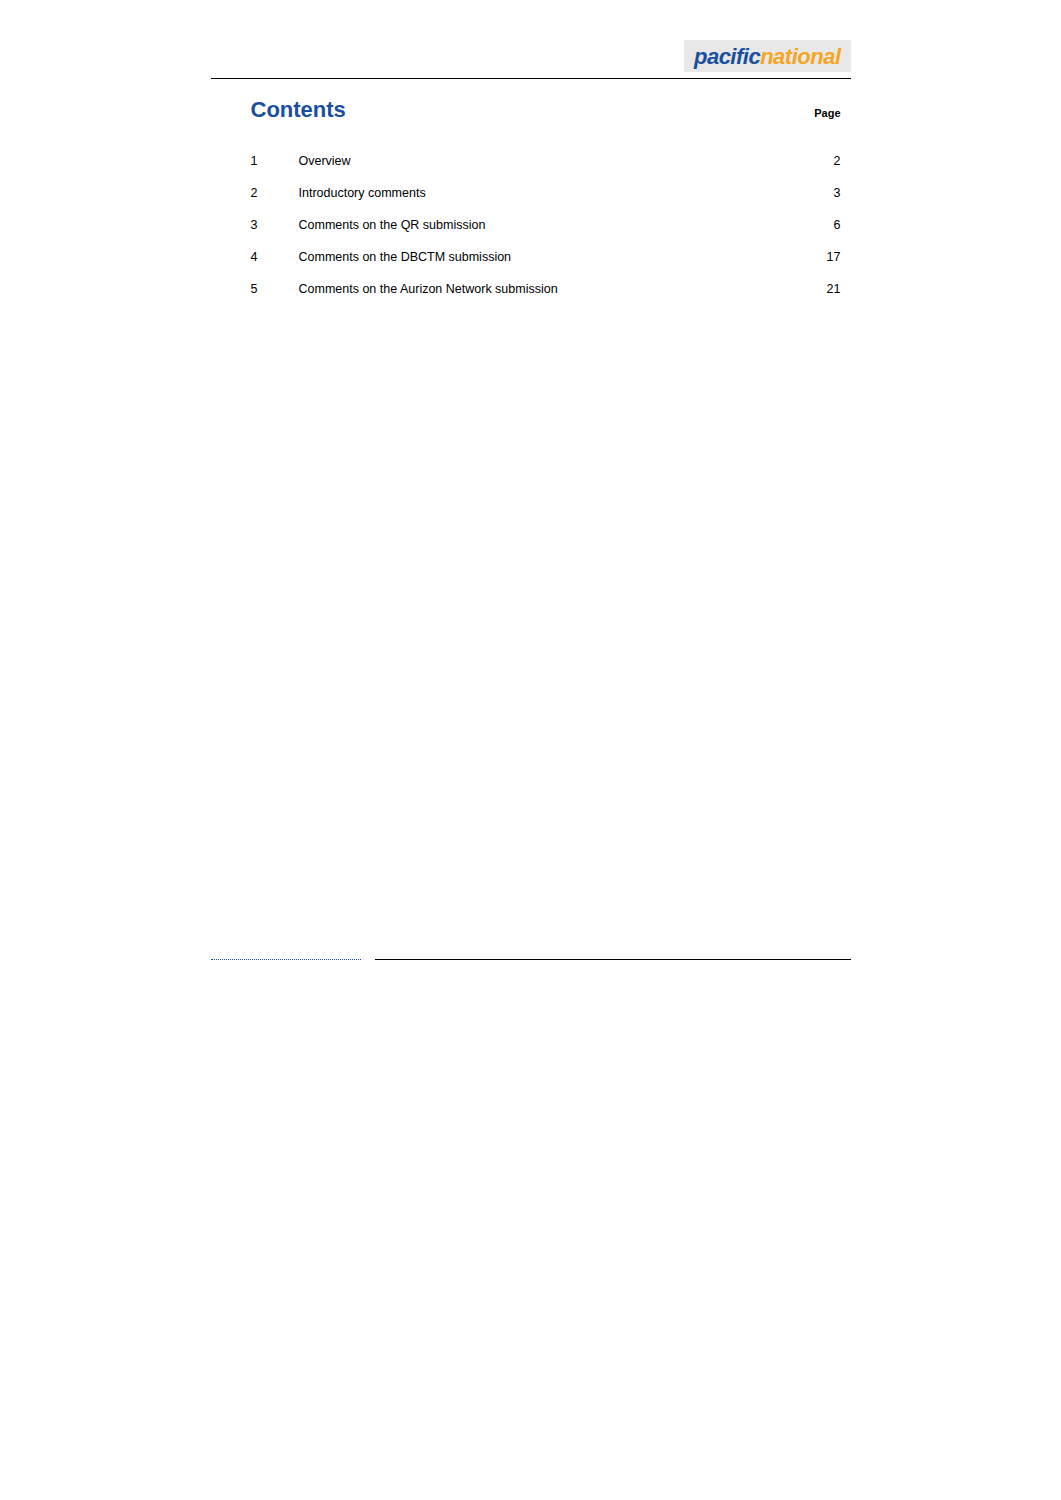pacific national
Contents
Page
| 1 | Overview | 2 |
| 2 | Introductory comments | 3 |
| 3 | Comments on the QR submission | 6 |
| 4 | Comments on the DBCTM submission | 17 |
| 5 | Comments on the Aurizon Network submission | 21 |